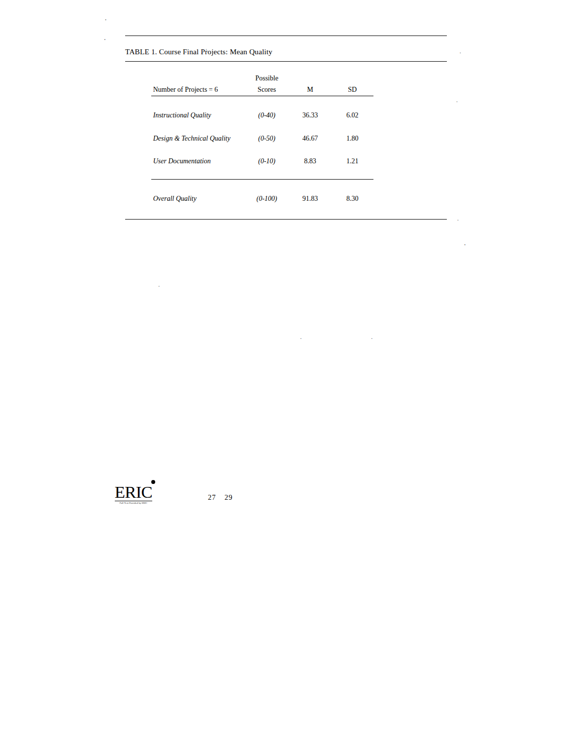. . . . . . . . . .
TABLE 1. Course Final Projects: Mean Quality
| | Possible | | |
| --- | --- | --- | --- |
| Number of Projects = 6 | Scores | M | SD |
| Instructional Quality | (0-40) | 36.33 | 6.02 |
| Design & Technical Quality | (0-50) | 46.67 | 1.80 |
| User Documentation | (0-10) | 8.83 | 1.21 |
| Overall Quality | (0-100) | 91.83 | 8.30 |
ERIC
Full Text Provided by ERIC
2729